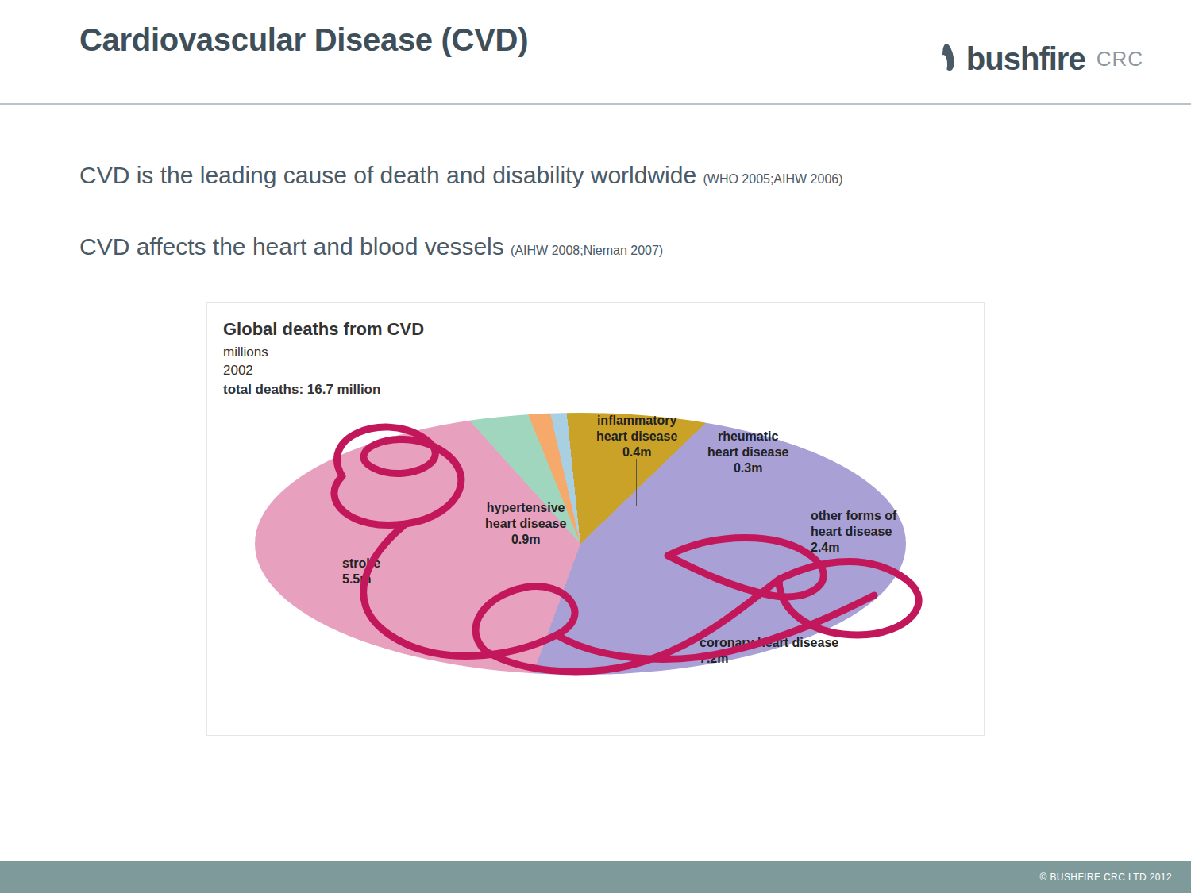Cardiovascular Disease (CVD)
bushfire CRC
CVD is the leading cause of death and disability worldwide (WHO 2005;AIHW 2006)
CVD affects the heart and blood vessels (AIHW 2008;Nieman 2007)
Global deaths from CVD
millions
2002
total deaths: 16.7 million
stroke
5.5m
hypertensive
heart disease
0.9m
inflammatory
heart disease
0.4m
rheumatic
heart disease
0.3m
other forms of
heart disease
2.4m
coronary heart disease
7.2m
© BUSHFIRE CRC LTD 2012